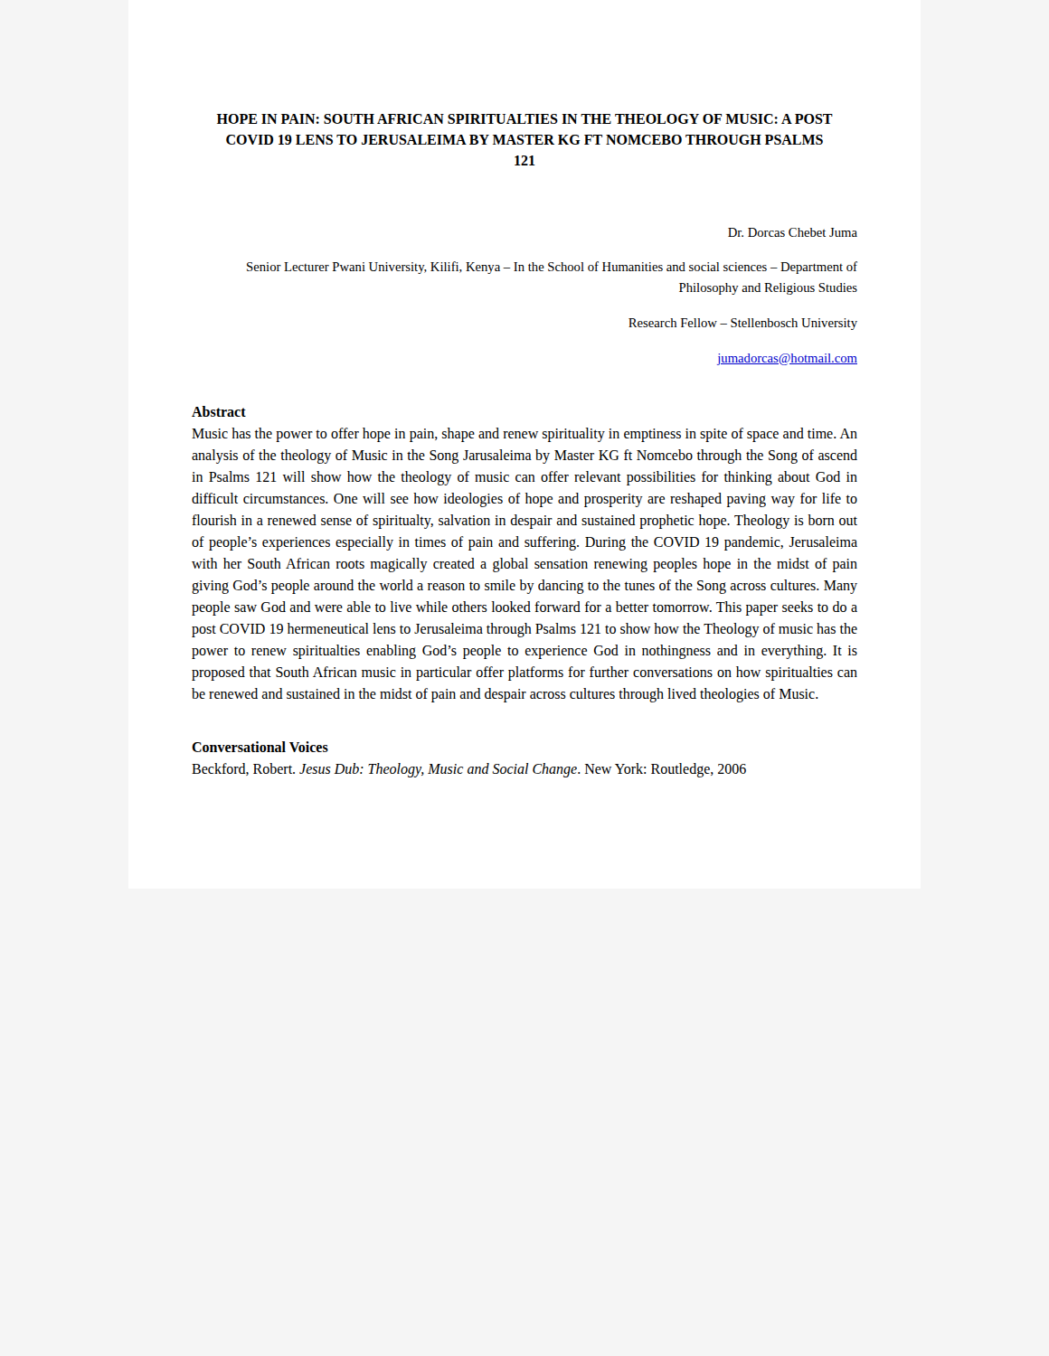Hope in Pain: South African Spiritualties in the Theology of Music: A Post Covid 19 Lens to Jerusaleima by Master KG ft Nomcebo Through Psalms 121
Dr. Dorcas Chebet Juma
Senior Lecturer Pwani University, Kilifi, Kenya – In the School of Humanities and social sciences – Department of Philosophy and Religious Studies
Research Fellow – Stellenbosch University
jumadorcas@hotmail.com
Abstract
Music has the power to offer hope in pain, shape and renew spirituality in emptiness in spite of space and time. An analysis of the theology of Music in the Song Jarusaleima by Master KG ft Nomcebo through the Song of ascend in Psalms 121 will show how the theology of music can offer relevant possibilities for thinking about God in difficult circumstances. One will see how ideologies of hope and prosperity are reshaped paving way for life to flourish in a renewed sense of spiritualty, salvation in despair and sustained prophetic hope. Theology is born out of people’s experiences especially in times of pain and suffering. During the COVID 19 pandemic, Jerusaleima with her South African roots magically created a global sensation renewing peoples hope in the midst of pain giving God’s people around the world a reason to smile by dancing to the tunes of the Song across cultures. Many people saw God and were able to live while others looked forward for a better tomorrow. This paper seeks to do a post COVID 19 hermeneutical lens to Jerusaleima through Psalms 121 to show how the Theology of music has the power to renew spiritualties enabling God’s people to experience God in nothingness and in everything. It is proposed that South African music in particular offer platforms for further conversations on how spiritualties can be renewed and sustained in the midst of pain and despair across cultures through lived theologies of Music.
Conversational Voices
Beckford, Robert. Jesus Dub: Theology, Music and Social Change. New York: Routledge, 2006